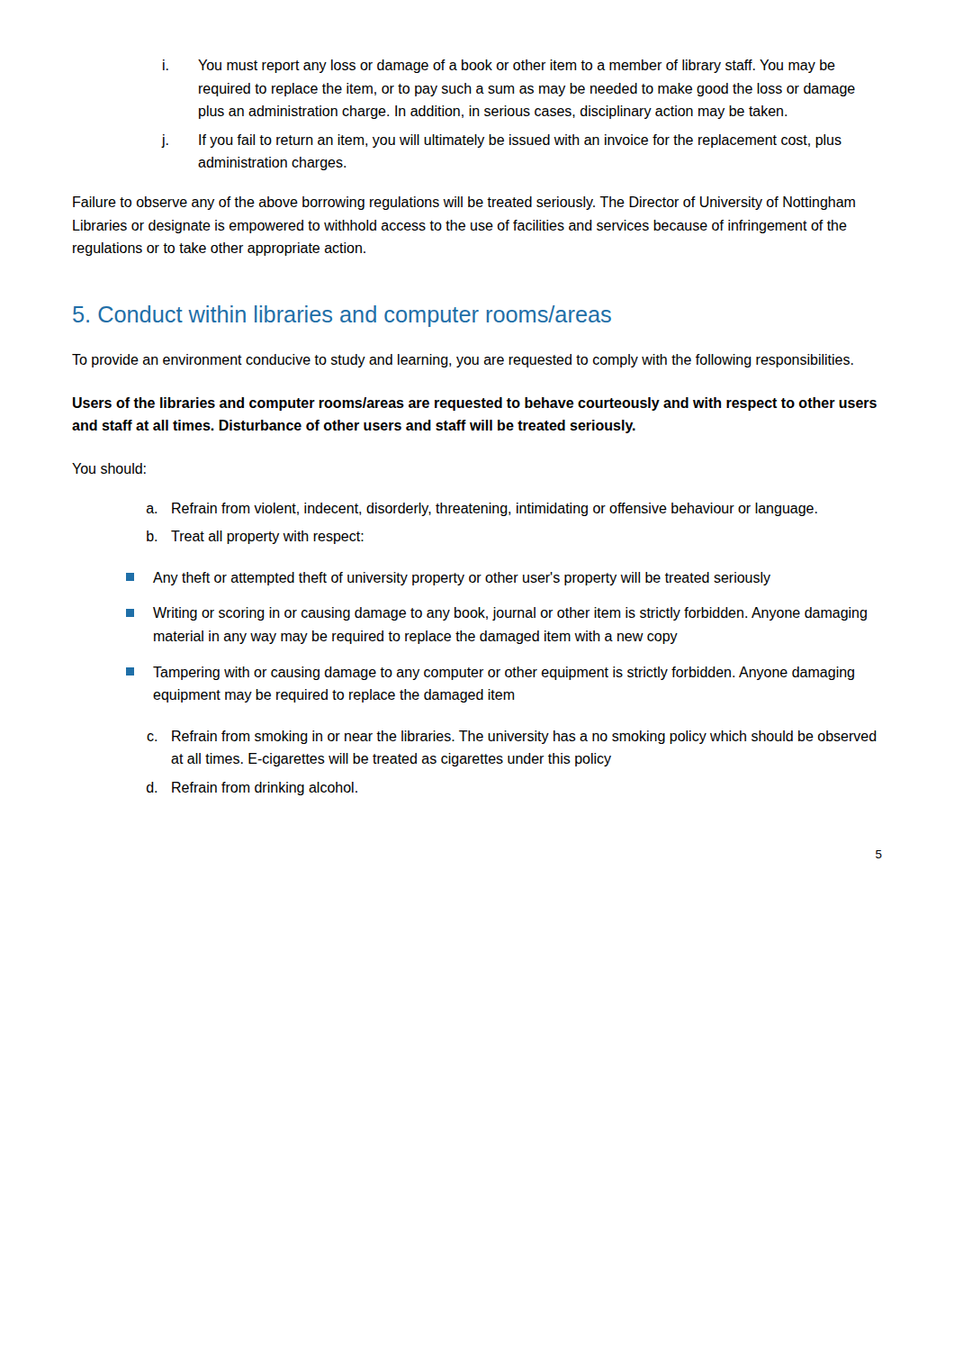i. You must report any loss or damage of a book or other item to a member of library staff. You may be required to replace the item, or to pay such a sum as may be needed to make good the loss or damage plus an administration charge. In addition, in serious cases, disciplinary action may be taken.
j. If you fail to return an item, you will ultimately be issued with an invoice for the replacement cost, plus administration charges.
Failure to observe any of the above borrowing regulations will be treated seriously. The Director of University of Nottingham Libraries or designate is empowered to withhold access to the use of facilities and services because of infringement of the regulations or to take other appropriate action.
5. Conduct within libraries and computer rooms/areas
To provide an environment conducive to study and learning, you are requested to comply with the following responsibilities.
Users of the libraries and computer rooms/areas are requested to behave courteously and with respect to other users and staff at all times. Disturbance of other users and staff will be treated seriously.
You should:
Refrain from violent, indecent, disorderly, threatening, intimidating or offensive behaviour or language.
Treat all property with respect:
Any theft or attempted theft of university property or other user's property will be treated seriously
Writing or scoring in or causing damage to any book, journal or other item is strictly forbidden. Anyone damaging material in any way may be required to replace the damaged item with a new copy
Tampering with or causing damage to any computer or other equipment is strictly forbidden. Anyone damaging equipment may be required to replace the damaged item
Refrain from smoking in or near the libraries. The university has a no smoking policy which should be observed at all times. E-cigarettes will be treated as cigarettes under this policy
Refrain from drinking alcohol.
5